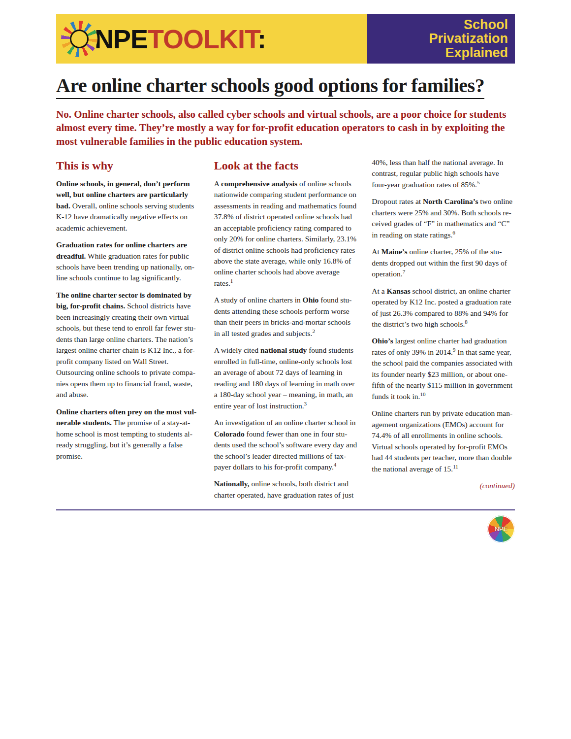NPE TOOLKIT:
School Privatization Explained
Are online charter schools good options for families?
No. Online charter schools, also called cyber schools and virtual schools, are a poor choice for students almost every time. They’re mostly a way for for-profit education operators to cash in by exploiting the most vulnerable families in the public education system.
This is why
Online schools, in general, don’t perform well, but online charters are particularly bad. Overall, online schools serving students K-12 have dramatically negative effects on academic achievement.
Graduation rates for online charters are dreadful. While graduation rates for public schools have been trending up nationally, online schools continue to lag significantly.
The online charter sector is dominated by big, for-profit chains. School districts have been increasingly creating their own virtual schools, but these tend to enroll far fewer students than large online charters. The nation’s largest online charter chain is K12 Inc., a for-profit company listed on Wall Street. Outsourcing online schools to private companies opens them up to financial fraud, waste, and abuse.
Online charters often prey on the most vulnerable students. The promise of a stay-at-home school is most tempting to students already struggling, but it’s generally a false promise.
Look at the facts
A comprehensive analysis of online schools nationwide comparing student performance on assessments in reading and mathematics found 37.8% of district operated online schools had an acceptable proficiency rating compared to only 20% for online charters. Similarly, 23.1% of district online schools had proficiency rates above the state average, while only 16.8% of online charter schools had above average rates.1
A study of online charters in Ohio found students attending these schools perform worse than their peers in bricks-and-mortar schools in all tested grades and subjects.2
A widely cited national study found students enrolled in full-time, online-only schools lost an average of about 72 days of learning in reading and 180 days of learning in math over a 180-day school year – meaning, in math, an entire year of lost instruction.3
An investigation of an online charter school in Colorado found fewer than one in four students used the school’s software every day and the school’s leader directed millions of taxpayer dollars to his for-profit company.4
Nationally, online schools, both district and charter operated, have graduation rates of just 40%, less than half the national average. In contrast, regular public high schools have four-year graduation rates of 85%.5
Dropout rates at North Carolina’s two online charters were 25% and 30%. Both schools received grades of “F” in mathematics and “C” in reading on state ratings.6
At Maine’s online charter, 25% of the students dropped out within the first 90 days of operation.7
At a Kansas school district, an online charter operated by K12 Inc. posted a graduation rate of just 26.3% compared to 88% and 94% for the district’s two high schools.8
Ohio’s largest online charter had graduation rates of only 39% in 2014.9 In that same year, the school paid the companies associated with its founder nearly $23 million, or about one-fifth of the nearly $115 million in government funds it took in.10
Online charters run by private education management organizations (EMOs) account for 74.4% of all enrollments in online schools. Virtual schools operated by for-profit EMOs had 44 students per teacher, more than double the national average of 15.11
(continued)